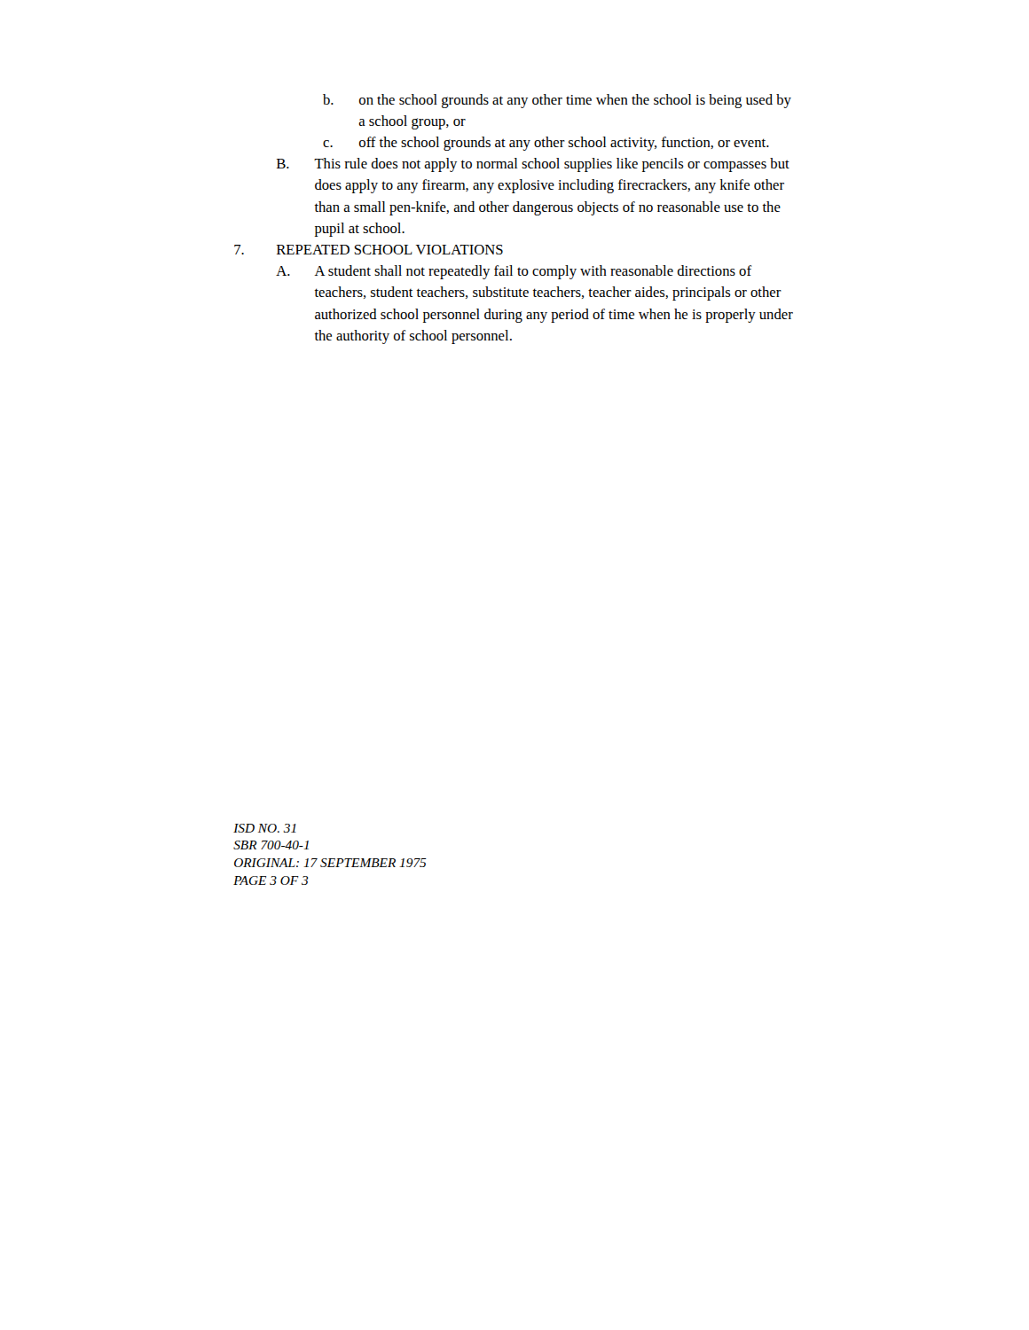b.
on the school grounds at any other time when the school is being used by a school group, or
c.
off the school grounds at any other school activity, function, or event.
B.
This rule does not apply to normal school supplies like pencils or compasses but does apply to any firearm, any explosive including firecrackers, any knife other than a small pen-knife, and other dangerous objects of no reasonable use to the pupil at school.
7.
REPEATED SCHOOL VIOLATIONS
A.
A student shall not repeatedly fail to comply with reasonable directions of teachers, student teachers, substitute teachers, teacher aides, principals or other authorized school personnel during any period of time when he is properly under the authority of school personnel.
ISD NO. 31
SBR 700-40-1
ORIGINAL: 17 SEPTEMBER 1975
PAGE 3 OF 3